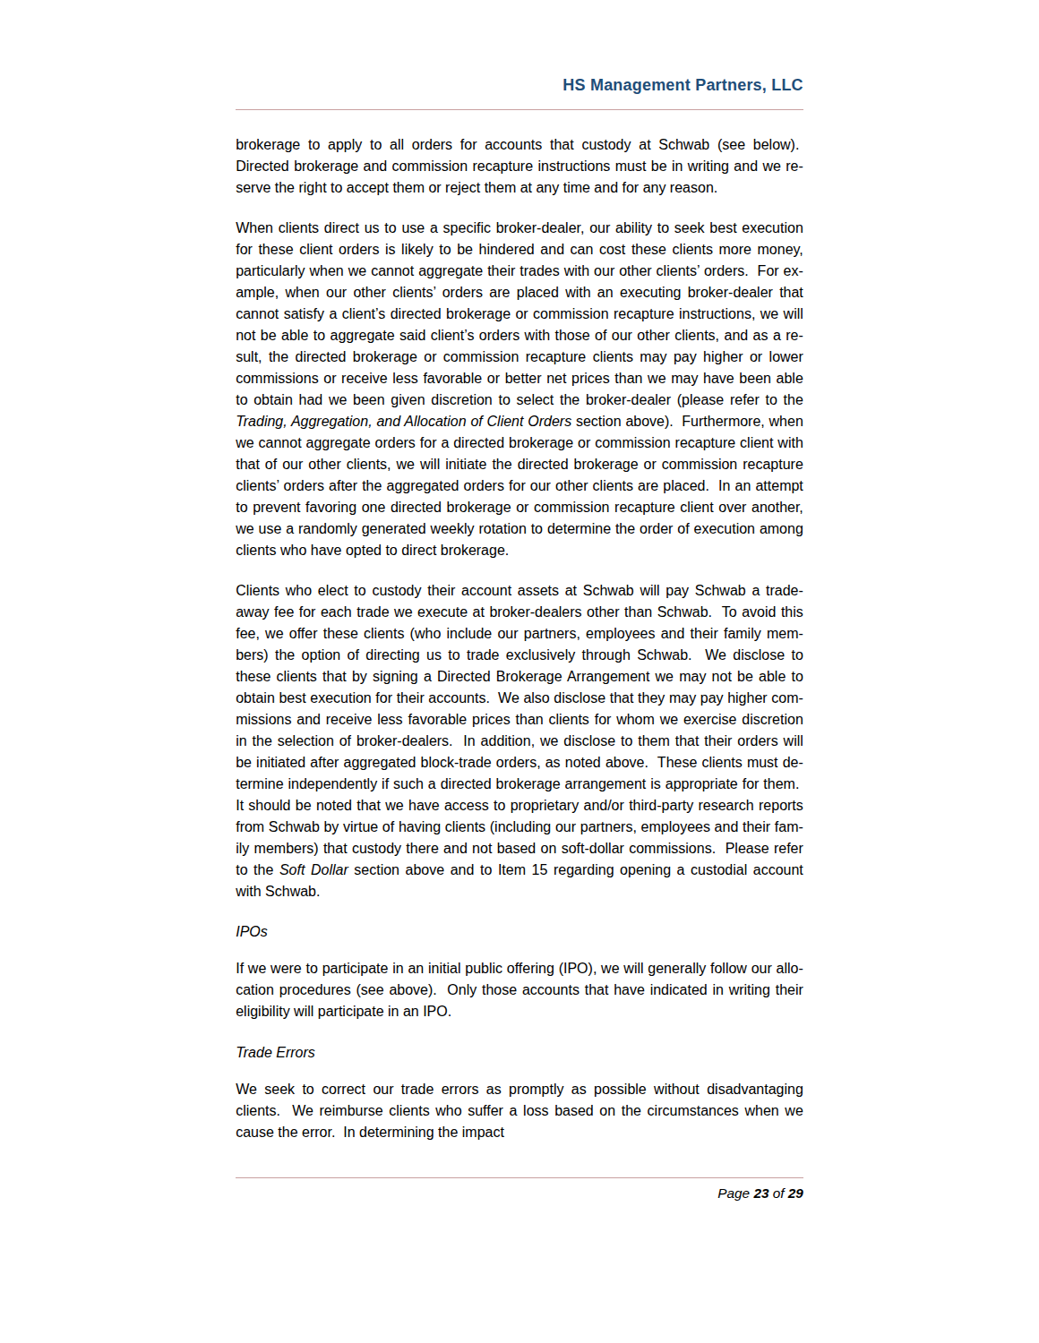HS Management Partners, LLC
brokerage to apply to all orders for accounts that custody at Schwab (see below). Directed brokerage and commission recapture instructions must be in writing and we reserve the right to accept them or reject them at any time and for any reason.
When clients direct us to use a specific broker-dealer, our ability to seek best execution for these client orders is likely to be hindered and can cost these clients more money, particularly when we cannot aggregate their trades with our other clients’ orders. For example, when our other clients’ orders are placed with an executing broker-dealer that cannot satisfy a client’s directed brokerage or commission recapture instructions, we will not be able to aggregate said client’s orders with those of our other clients, and as a result, the directed brokerage or commission recapture clients may pay higher or lower commissions or receive less favorable or better net prices than we may have been able to obtain had we been given discretion to select the broker-dealer (please refer to the Trading, Aggregation, and Allocation of Client Orders section above). Furthermore, when we cannot aggregate orders for a directed brokerage or commission recapture client with that of our other clients, we will initiate the directed brokerage or commission recapture clients’ orders after the aggregated orders for our other clients are placed. In an attempt to prevent favoring one directed brokerage or commission recapture client over another, we use a randomly generated weekly rotation to determine the order of execution among clients who have opted to direct brokerage.
Clients who elect to custody their account assets at Schwab will pay Schwab a trade-away fee for each trade we execute at broker-dealers other than Schwab. To avoid this fee, we offer these clients (who include our partners, employees and their family members) the option of directing us to trade exclusively through Schwab. We disclose to these clients that by signing a Directed Brokerage Arrangement we may not be able to obtain best execution for their accounts. We also disclose that they may pay higher commissions and receive less favorable prices than clients for whom we exercise discretion in the selection of broker-dealers. In addition, we disclose to them that their orders will be initiated after aggregated block-trade orders, as noted above. These clients must determine independently if such a directed brokerage arrangement is appropriate for them. It should be noted that we have access to proprietary and/or third-party research reports from Schwab by virtue of having clients (including our partners, employees and their family members) that custody there and not based on soft-dollar commissions. Please refer to the Soft Dollar section above and to Item 15 regarding opening a custodial account with Schwab.
IPOs
If we were to participate in an initial public offering (IPO), we will generally follow our allocation procedures (see above). Only those accounts that have indicated in writing their eligibility will participate in an IPO.
Trade Errors
We seek to correct our trade errors as promptly as possible without disadvantaging clients. We reimburse clients who suffer a loss based on the circumstances when we cause the error. In determining the impact
Page 23 of 29